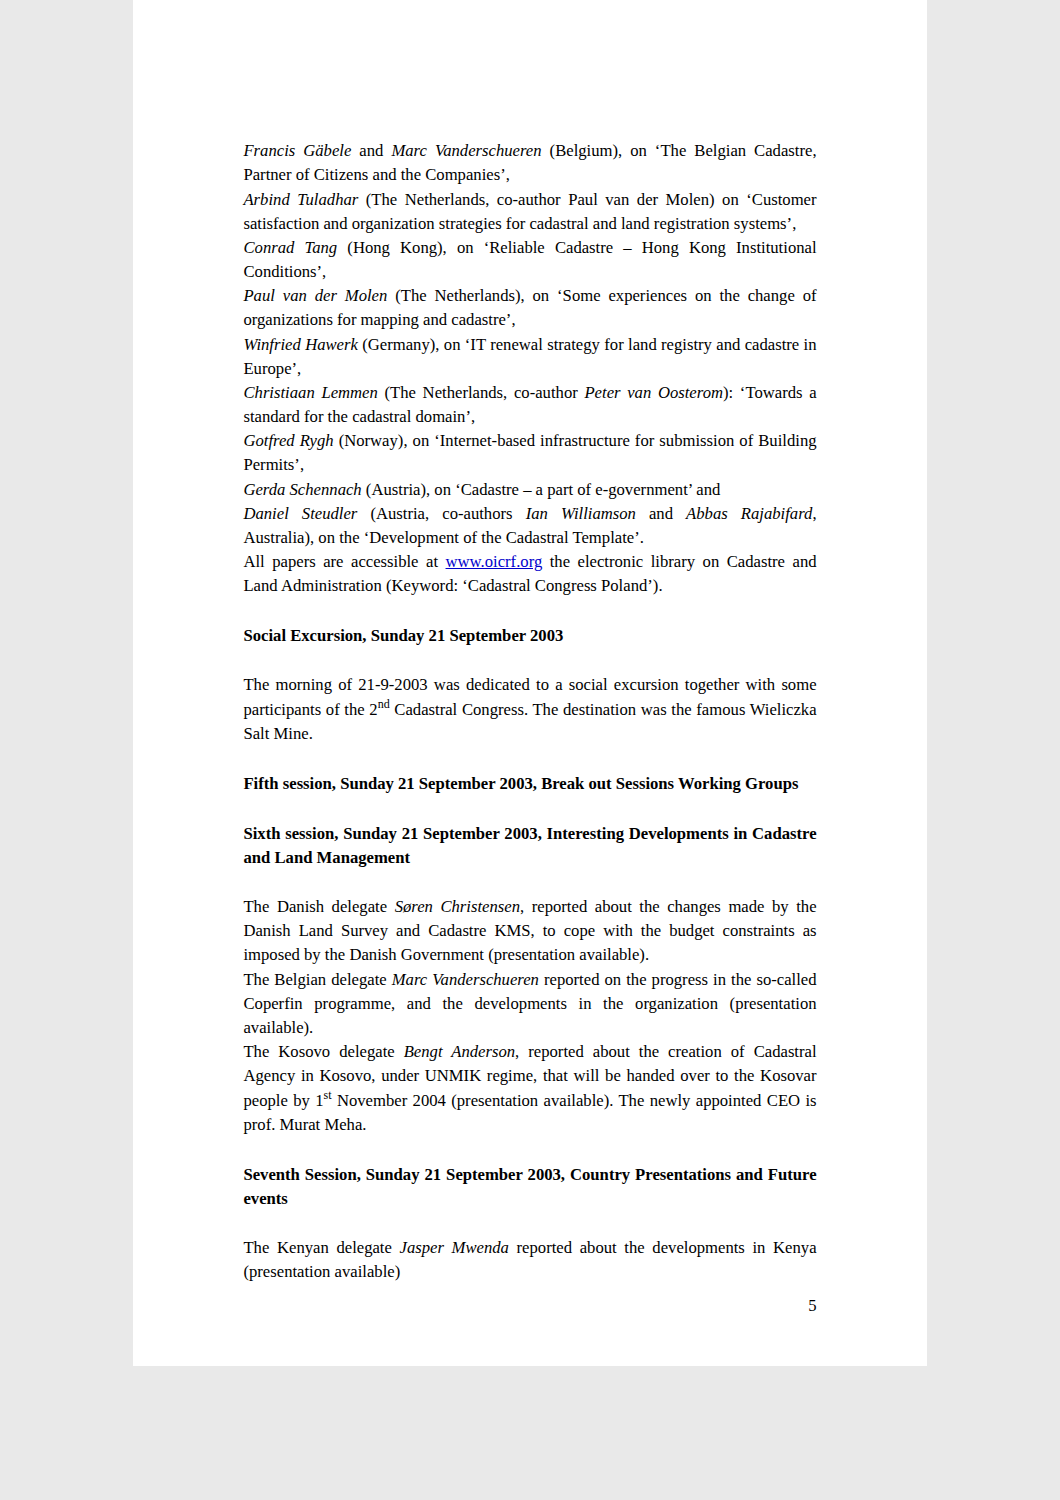Francis Gäbele and Marc Vanderschueren (Belgium), on ‘The Belgian Cadastre, Partner of Citizens and the Companies’,
Arbind Tuladhar (The Netherlands, co-author Paul van der Molen) on ‘Customer satisfaction and organization strategies for cadastral and land registration systems’,
Conrad Tang (Hong Kong), on ‘Reliable Cadastre – Hong Kong Institutional Conditions’,
Paul van der Molen (The Netherlands), on ‘Some experiences on the change of organizations for mapping and cadastre’,
Winfried Hawerk (Germany), on ‘IT renewal strategy for land registry and cadastre in Europe’,
Christiaan Lemmen (The Netherlands, co-author Peter van Oosterom): ‘Towards a standard for the cadastral domain’,
Gotfred Rygh (Norway), on ‘Internet-based infrastructure for submission of Building Permits’,
Gerda Schennach (Austria), on ‘Cadastre – a part of e-government’ and
Daniel Steudler (Austria, co-authors Ian Williamson and Abbas Rajabifard, Australia), on the ‘Development of the Cadastral Template’.
All papers are accessible at www.oicrf.org the electronic library on Cadastre and Land Administration (Keyword: ‘Cadastral Congress Poland’).
Social Excursion, Sunday 21 September 2003
The morning of 21-9-2003 was dedicated to a social excursion together with some participants of the 2nd Cadastral Congress. The destination was the famous Wieliczka Salt Mine.
Fifth session, Sunday 21 September 2003, Break out Sessions Working Groups
Sixth session, Sunday 21 September 2003, Interesting Developments in Cadastre and Land Management
The Danish delegate Søren Christensen, reported about the changes made by the Danish Land Survey and Cadastre KMS, to cope with the budget constraints as imposed by the Danish Government (presentation available).
The Belgian delegate Marc Vanderschueren reported on the progress in the so-called Coperfin programme, and the developments in the organization (presentation available).
The Kosovo delegate Bengt Anderson, reported about the creation of Cadastral Agency in Kosovo, under UNMIK regime, that will be handed over to the Kosovar people by 1st November 2004 (presentation available). The newly appointed CEO is prof. Murat Meha.
Seventh Session, Sunday 21 September 2003, Country Presentations and Future events
The Kenyan delegate Jasper Mwenda reported about the developments in Kenya (presentation available)
5